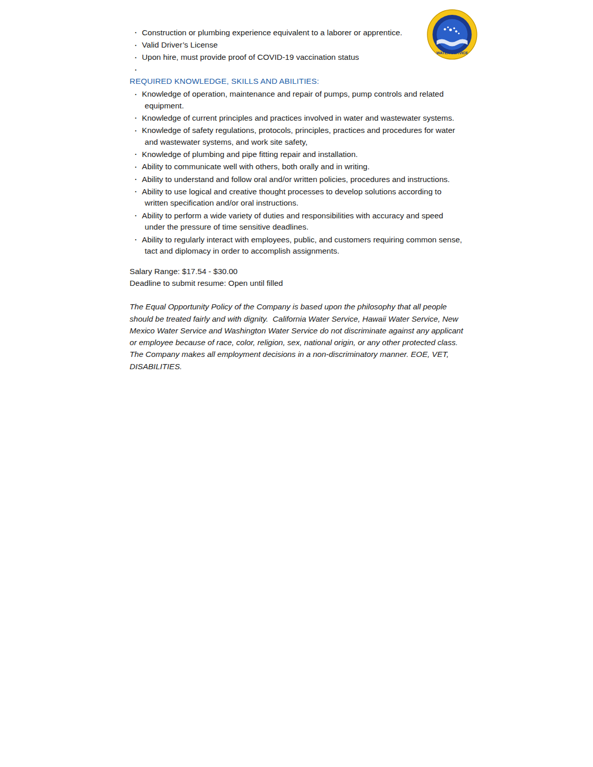Hawaii Water Service HAWAII WATER SERVICE
Construction or plumbing experience equivalent to a laborer or apprentice.
Valid Driver’s License
Upon hire, must provide proof of COVID-19 vaccination status
REQUIRED KNOWLEDGE, SKILLS AND ABILITIES:
Knowledge of operation, maintenance and repair of pumps, pump controls and relatedequipment.
Knowledge of current principles and practices involved in water and wastewater systems.
Knowledge of safety regulations, protocols, principles, practices and procedures for waterand wastewater systems, and work site safety,
Knowledge of plumbing and pipe fitting repair and installation.
Ability to communicate well with others, both orally and in writing.
Ability to understand and follow oral and/or written policies, procedures and instructions.
Ability to use logical and creative thought processes to develop solutions according towritten specification and/or oral instructions.
Ability to perform a wide variety of duties and responsibilities with accuracy and speedunder the pressure of time sensitive deadlines.
Ability to regularly interact with employees, public, and customers requiring common sense,tact and diplomacy in order to accomplish assignments.
Salary Range: $17.54 - $30.00
Deadline to submit resume: Open until filled
The Equal Opportunity Policy of the Company is based upon the philosophy that all people should be treated fairly and with dignity. California Water Service, Hawaii Water Service, New Mexico Water Service and Washington Water Service do not discriminate against any applicant or employee because of race, color, religion, sex, national origin, or any other protected class. The Company makes all employment decisions in a non-discriminatory manner. EOE, VET, DISABILITIES.